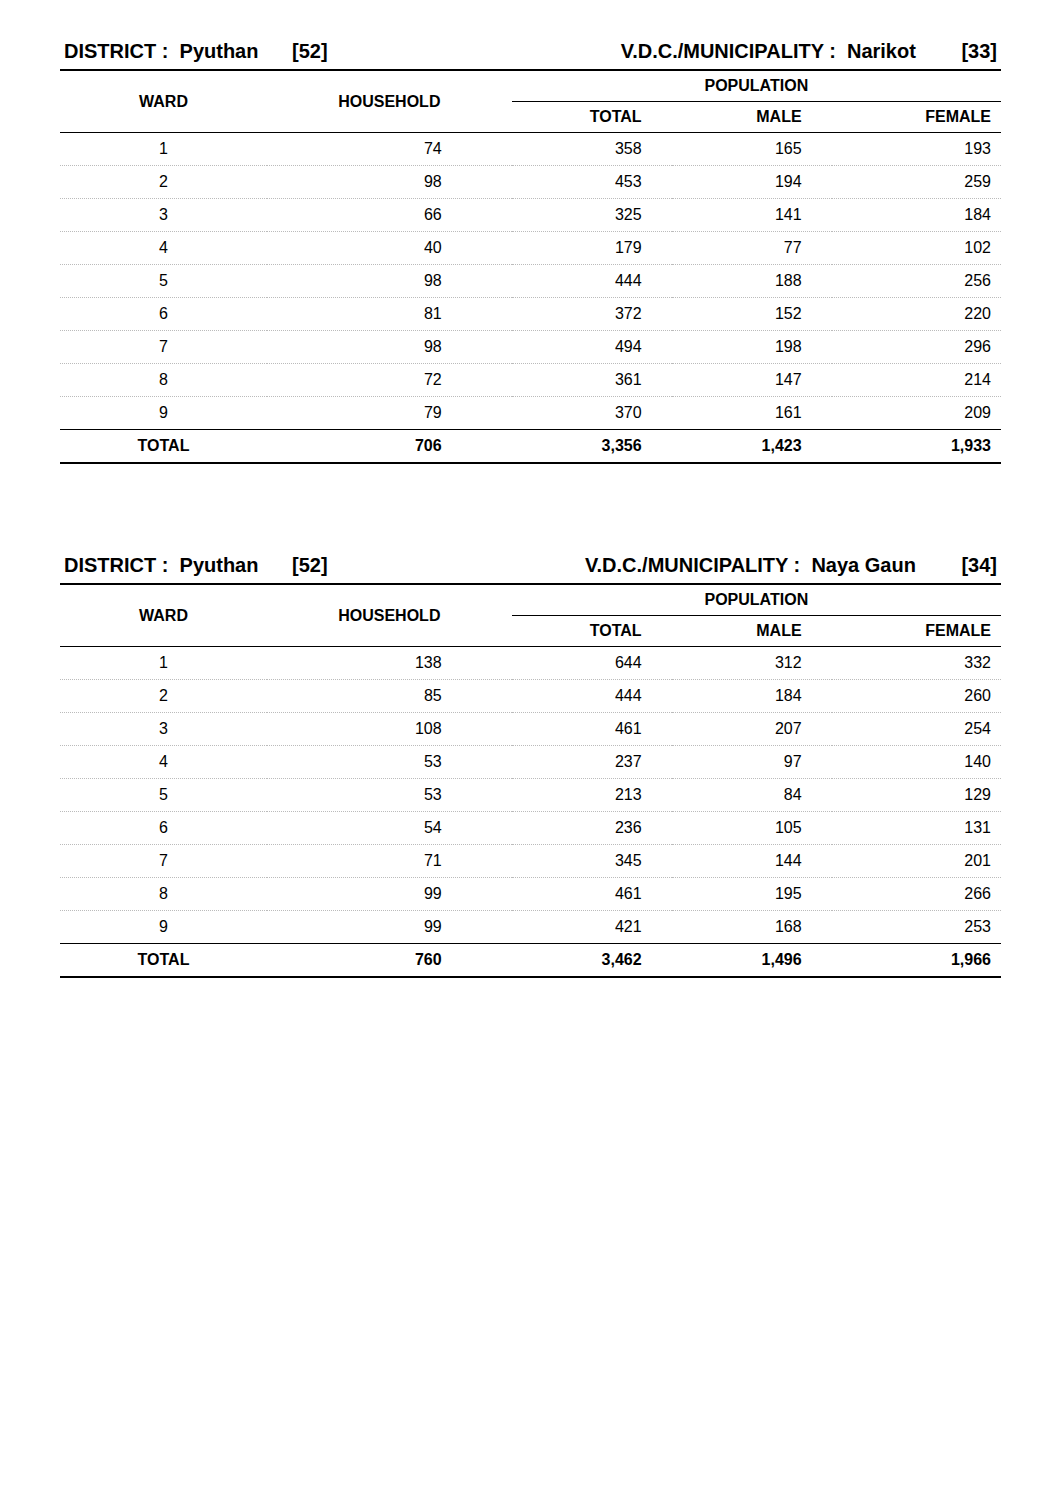DISTRICT : Pyuthan [52]
V.D.C./MUNICIPALITY : Narikot [33]
| WARD | HOUSEHOLD | POPULATION |
| --- | --- | --- |
| TOTAL | MALE | FEMALE |
| 1 | 74 | 358 | 165 | 193 |
| 2 | 98 | 453 | 194 | 259 |
| 3 | 66 | 325 | 141 | 184 |
| 4 | 40 | 179 | 77 | 102 |
| 5 | 98 | 444 | 188 | 256 |
| 6 | 81 | 372 | 152 | 220 |
| 7 | 98 | 494 | 198 | 296 |
| 8 | 72 | 361 | 147 | 214 |
| 9 | 79 | 370 | 161 | 209 |
| TOTAL | 706 | 3,356 | 1,423 | 1,933 |
DISTRICT : Pyuthan [52]
V.D.C./MUNICIPALITY : Naya Gaun [34]
| WARD | HOUSEHOLD | POPULATION |
| --- | --- | --- |
| TOTAL | MALE | FEMALE |
| 1 | 138 | 644 | 312 | 332 |
| 2 | 85 | 444 | 184 | 260 |
| 3 | 108 | 461 | 207 | 254 |
| 4 | 53 | 237 | 97 | 140 |
| 5 | 53 | 213 | 84 | 129 |
| 6 | 54 | 236 | 105 | 131 |
| 7 | 71 | 345 | 144 | 201 |
| 8 | 99 | 461 | 195 | 266 |
| 9 | 99 | 421 | 168 | 253 |
| TOTAL | 760 | 3,462 | 1,496 | 1,966 |